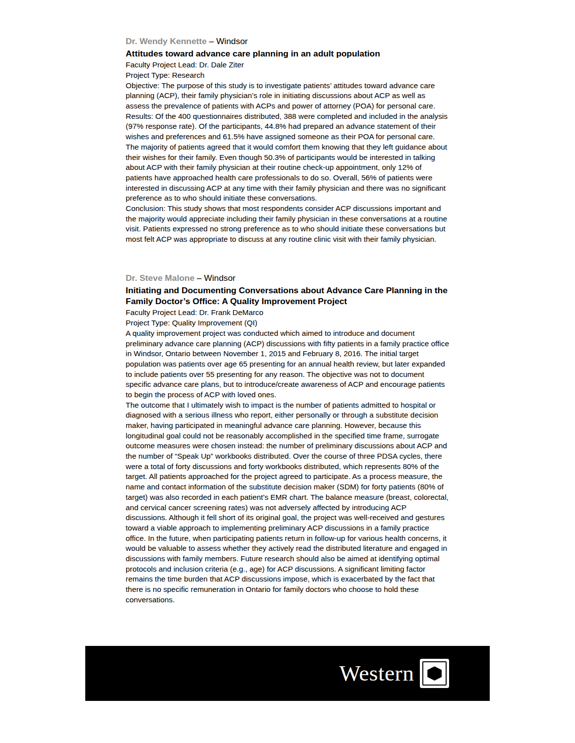Dr. Wendy Kennette – Windsor
Attitudes toward advance care planning in an adult population
Faculty Project Lead: Dr. Dale Ziter
Project Type: Research
Objective: The purpose of this study is to investigate patients’ attitudes toward advance care planning (ACP), their family physician’s role in initiating discussions about ACP as well as assess the prevalence of patients with ACPs and power of attorney (POA) for personal care.
Results: Of the 400 questionnaires distributed, 388 were completed and included in the analysis (97% response rate). Of the participants, 44.8% had prepared an advance statement of their wishes and preferences and 61.5% have assigned someone as their POA for personal care. The majority of patients agreed that it would comfort them knowing that they left guidance about their wishes for their family. Even though 50.3% of participants would be interested in talking about ACP with their family physician at their routine check-up appointment, only 12% of patients have approached health care professionals to do so. Overall, 56% of patients were interested in discussing ACP at any time with their family physician and there was no significant preference as to who should initiate these conversations.
Conclusion: This study shows that most respondents consider ACP discussions important and the majority would appreciate including their family physician in these conversations at a routine visit. Patients expressed no strong preference as to who should initiate these conversations but most felt ACP was appropriate to discuss at any routine clinic visit with their family physician.
Dr. Steve Malone – Windsor
Initiating and Documenting Conversations about Advance Care Planning in the Family Doctor’s Office: A Quality Improvement Project
Faculty Project Lead: Dr. Frank DeMarco
Project Type: Quality Improvement (QI)
A quality improvement project was conducted which aimed to introduce and document preliminary advance care planning (ACP) discussions with fifty patients in a family practice office in Windsor, Ontario between November 1, 2015 and February 8, 2016. The initial target population was patients over age 65 presenting for an annual health review, but later expanded to include patients over 55 presenting for any reason. The objective was not to document specific advance care plans, but to introduce/create awareness of ACP and encourage patients to begin the process of ACP with loved ones.
The outcome that I ultimately wish to impact is the number of patients admitted to hospital or diagnosed with a serious illness who report, either personally or through a substitute decision maker, having participated in meaningful advance care planning. However, because this longitudinal goal could not be reasonably accomplished in the specified time frame, surrogate outcome measures were chosen instead: the number of preliminary discussions about ACP and the number of “Speak Up” workbooks distributed. Over the course of three PDSA cycles, there were a total of forty discussions and forty workbooks distributed, which represents 80% of the target. All patients approached for the project agreed to participate. As a process measure, the name and contact information of the substitute decision maker (SDM) for forty patients (80% of target) was also recorded in each patient’s EMR chart. The balance measure (breast, colorectal, and cervical cancer screening rates) was not adversely affected by introducing ACP discussions. Although it fell short of its original goal, the project was well-received and gestures toward a viable approach to implementing preliminary ACP discussions in a family practice office. In the future, when participating patients return in follow-up for various health concerns, it would be valuable to assess whether they actively read the distributed literature and engaged in discussions with family members. Future research should also be aimed at identifying optimal protocols and inclusion criteria (e.g., age) for ACP discussions. A significant limiting factor remains the time burden that ACP discussions impose, which is exacerbated by the fact that there is no specific remuneration in Ontario for family doctors who choose to hold these conversations.
Western